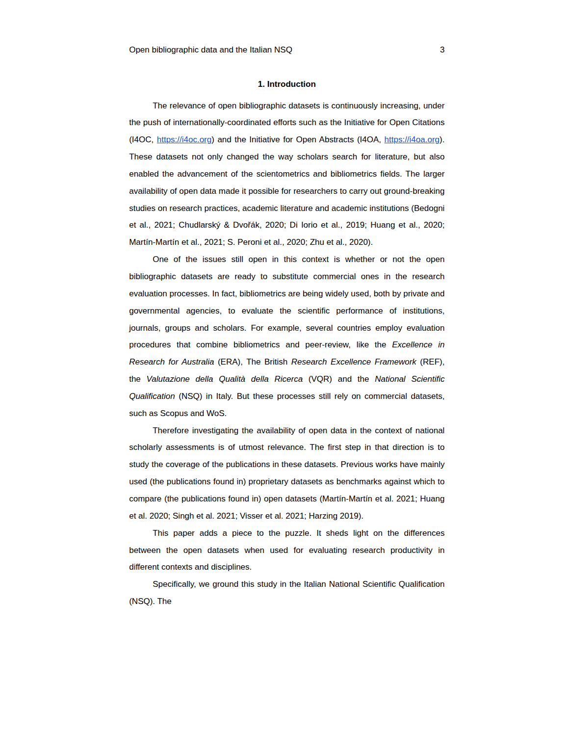Open bibliographic data and the Italian NSQ 3
1. Introduction
The relevance of open bibliographic datasets is continuously increasing, under the push of internationally-coordinated efforts such as the Initiative for Open Citations (I4OC, https://i4oc.org) and the Initiative for Open Abstracts (I4OA, https://i4oa.org). These datasets not only changed the way scholars search for literature, but also enabled the advancement of the scientometrics and bibliometrics fields. The larger availability of open data made it possible for researchers to carry out ground-breaking studies on research practices, academic literature and academic institutions (Bedogni et al., 2021; Chudlarský & Dvořák, 2020; Di Iorio et al., 2019; Huang et al., 2020; Martín-Martín et al., 2021; S. Peroni et al., 2020; Zhu et al., 2020).
One of the issues still open in this context is whether or not the open bibliographic datasets are ready to substitute commercial ones in the research evaluation processes. In fact, bibliometrics are being widely used, both by private and governmental agencies, to evaluate the scientific performance of institutions, journals, groups and scholars. For example, several countries employ evaluation procedures that combine bibliometrics and peer-review, like the Excellence in Research for Australia (ERA), The British Research Excellence Framework (REF), the Valutazione della Qualità della Ricerca (VQR) and the National Scientific Qualification (NSQ) in Italy. But these processes still rely on commercial datasets, such as Scopus and WoS.
Therefore investigating the availability of open data in the context of national scholarly assessments is of utmost relevance. The first step in that direction is to study the coverage of the publications in these datasets. Previous works have mainly used (the publications found in) proprietary datasets as benchmarks against which to compare (the publications found in) open datasets (Martín-Martín et al. 2021; Huang et al. 2020; Singh et al. 2021; Visser et al. 2021; Harzing 2019).
This paper adds a piece to the puzzle. It sheds light on the differences between the open datasets when used for evaluating research productivity in different contexts and disciplines.
Specifically, we ground this study in the Italian National Scientific Qualification (NSQ). The